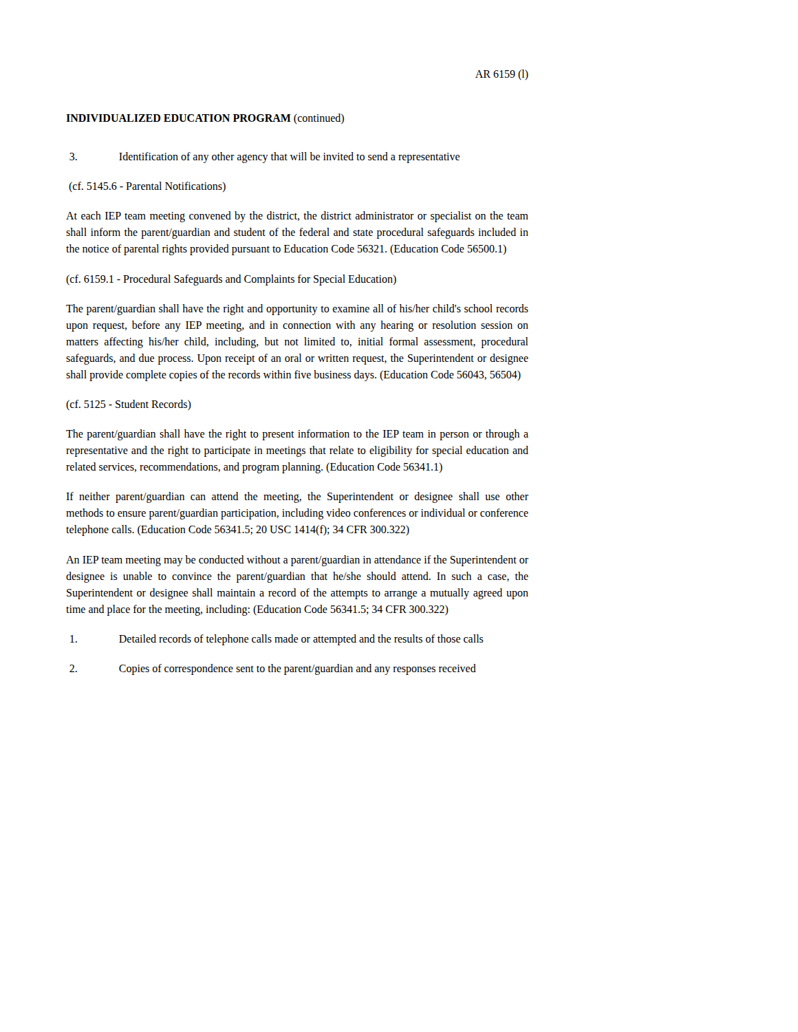AR 6159 (l)
INDIVIDUALIZED EDUCATION PROGRAM (continued)
3.
Identification of any other agency that will be invited to send a representative
(cf. 5145.6 - Parental Notifications)
At each IEP team meeting convened by the district, the district administrator or specialist on the team shall inform the parent/guardian and student of the federal and state procedural safeguards included in the notice of parental rights provided pursuant to Education Code 56321. (Education Code 56500.1)
(cf. 6159.1 - Procedural Safeguards and Complaints for Special Education)
The parent/guardian shall have the right and opportunity to examine all of his/her child's school records upon request, before any IEP meeting, and in connection with any hearing or resolution session on matters affecting his/her child, including, but not limited to, initial formal assessment, procedural safeguards, and due process. Upon receipt of an oral or written request, the Superintendent or designee shall provide complete copies of the records within five business days. (Education Code 56043, 56504)
(cf. 5125 - Student Records)
The parent/guardian shall have the right to present information to the IEP team in person or through a representative and the right to participate in meetings that relate to eligibility for special education and related services, recommendations, and program planning. (Education Code 56341.1)
If neither parent/guardian can attend the meeting, the Superintendent or designee shall use other methods to ensure parent/guardian participation, including video conferences or individual or conference telephone calls. (Education Code 56341.5; 20 USC 1414(f); 34 CFR 300.322)
An IEP team meeting may be conducted without a parent/guardian in attendance if the Superintendent or designee is unable to convince the parent/guardian that he/she should attend. In such a case, the Superintendent or designee shall maintain a record of the attempts to arrange a mutually agreed upon time and place for the meeting, including: (Education Code 56341.5; 34 CFR 300.322)
1.
Detailed records of telephone calls made or attempted and the results of those calls
2.
Copies of correspondence sent to the parent/guardian and any responses received